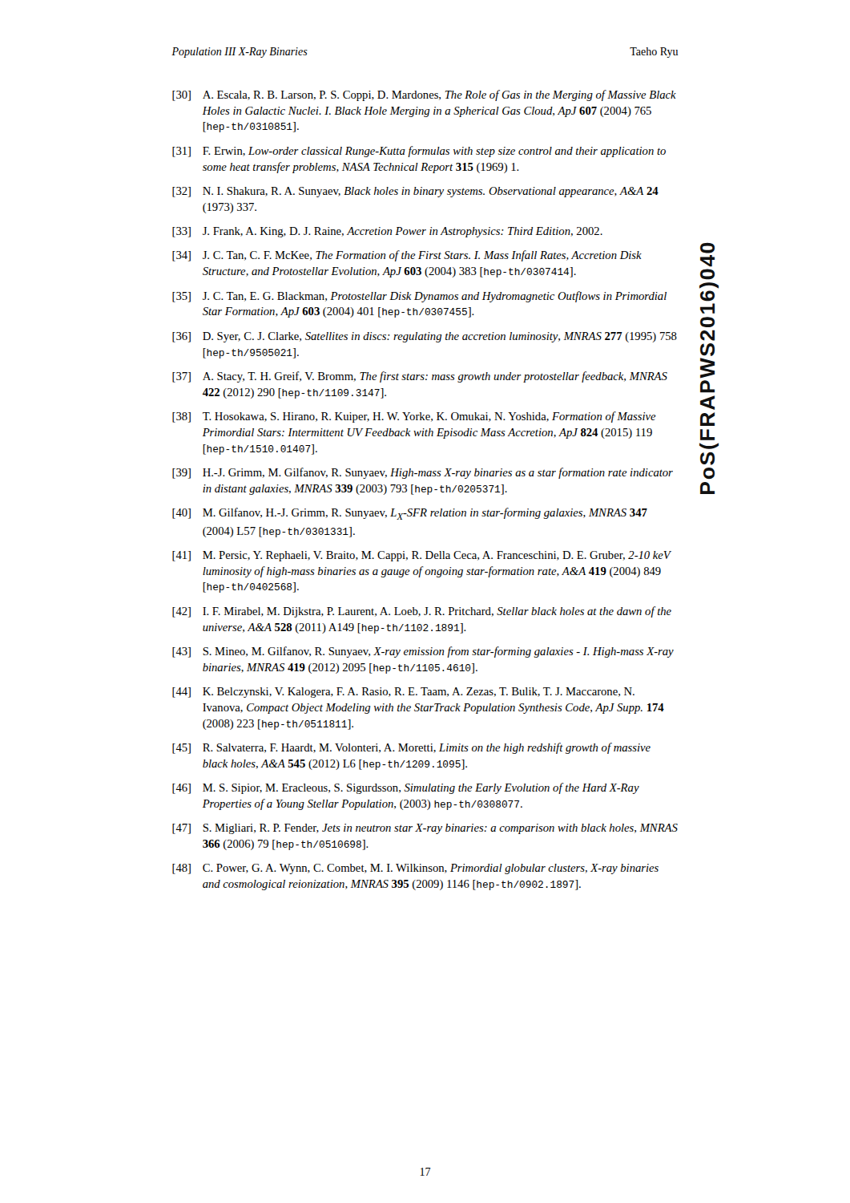Population III X-Ray Binaries
Taeho Ryu
PoS(FRAPWS2016)040
[30] A. Escala, R. B. Larson, P. S. Coppi, D. Mardones, The Role of Gas in the Merging of Massive Black Holes in Galactic Nuclei. I. Black Hole Merging in a Spherical Gas Cloud, ApJ 607 (2004) 765 [hep-th/0310851].
[31] F. Erwin, Low-order classical Runge-Kutta formulas with step size control and their application to some heat transfer problems, NASA Technical Report 315 (1969) 1.
[32] N. I. Shakura, R. A. Sunyaev, Black holes in binary systems. Observational appearance, A&A 24 (1973) 337.
[33] J. Frank, A. King, D. J. Raine, Accretion Power in Astrophysics: Third Edition, 2002.
[34] J. C. Tan, C. F. McKee, The Formation of the First Stars. I. Mass Infall Rates, Accretion Disk Structure, and Protostellar Evolution, ApJ 603 (2004) 383 [hep-th/0307414].
[35] J. C. Tan, E. G. Blackman, Protostellar Disk Dynamos and Hydromagnetic Outflows in Primordial Star Formation, ApJ 603 (2004) 401 [hep-th/0307455].
[36] D. Syer, C. J. Clarke, Satellites in discs: regulating the accretion luminosity, MNRAS 277 (1995) 758 [hep-th/9505021].
[37] A. Stacy, T. H. Greif, V. Bromm, The first stars: mass growth under protostellar feedback, MNRAS 422 (2012) 290 [hep-th/1109.3147].
[38] T. Hosokawa, S. Hirano, R. Kuiper, H. W. Yorke, K. Omukai, N. Yoshida, Formation of Massive Primordial Stars: Intermittent UV Feedback with Episodic Mass Accretion, ApJ 824 (2015) 119 [hep-th/1510.01407].
[39] H.-J. Grimm, M. Gilfanov, R. Sunyaev, High-mass X-ray binaries as a star formation rate indicator in distant galaxies, MNRAS 339 (2003) 793 [hep-th/0205371].
[40] M. Gilfanov, H.-J. Grimm, R. Sunyaev, LX-SFR relation in star-forming galaxies, MNRAS 347 (2004) L57 [hep-th/0301331].
[41] M. Persic, Y. Rephaeli, V. Braito, M. Cappi, R. Della Ceca, A. Franceschini, D. E. Gruber, 2-10 keV luminosity of high-mass binaries as a gauge of ongoing star-formation rate, A&A 419 (2004) 849 [hep-th/0402568].
[42] I. F. Mirabel, M. Dijkstra, P. Laurent, A. Loeb, J. R. Pritchard, Stellar black holes at the dawn of the universe, A&A 528 (2011) A149 [hep-th/1102.1891].
[43] S. Mineo, M. Gilfanov, R. Sunyaev, X-ray emission from star-forming galaxies - I. High-mass X-ray binaries, MNRAS 419 (2012) 2095 [hep-th/1105.4610].
[44] K. Belczynski, V. Kalogera, F. A. Rasio, R. E. Taam, A. Zezas, T. Bulik, T. J. Maccarone, N. Ivanova, Compact Object Modeling with the StarTrack Population Synthesis Code, ApJ Supp. 174 (2008) 223 [hep-th/0511811].
[45] R. Salvaterra, F. Haardt, M. Volonteri, A. Moretti, Limits on the high redshift growth of massive black holes, A&A 545 (2012) L6 [hep-th/1209.1095].
[46] M. S. Sipior, M. Eracleous, S. Sigurdsson, Simulating the Early Evolution of the Hard X-Ray Properties of a Young Stellar Population, (2003) hep-th/0308077.
[47] S. Migliari, R. P. Fender, Jets in neutron star X-ray binaries: a comparison with black holes, MNRAS 366 (2006) 79 [hep-th/0510698].
[48] C. Power, G. A. Wynn, C. Combet, M. I. Wilkinson, Primordial globular clusters, X-ray binaries and cosmological reionization, MNRAS 395 (2009) 1146 [hep-th/0902.1897].
17